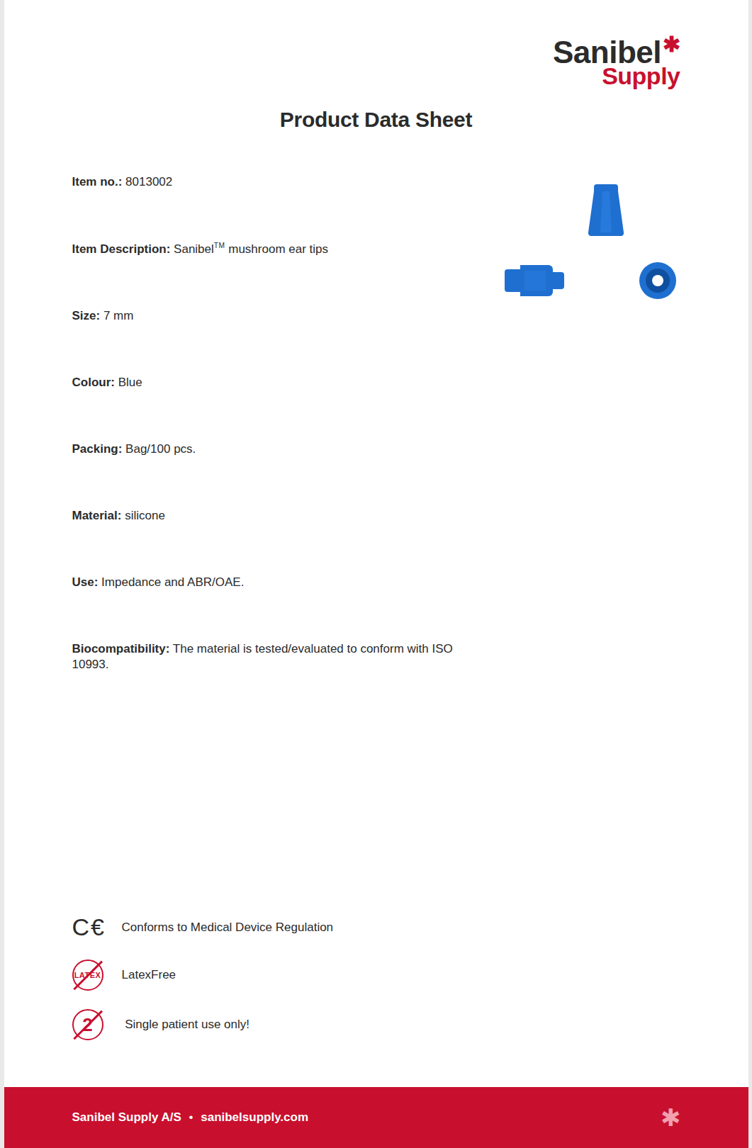Sanibel✱ Supply
Product Data Sheet
Item no.: 8013002
Item Description: SanibelTM mushroom ear tips
Size: 7 mm
Colour: Blue
Packing: Bag/100 pcs.
Material: silicone
Use: Impedance and ABR/OAE.
Biocompatibility: The material is tested/evaluated to conform with ISO 10993.
C€
Conforms to Medical Device Regulation
LATEX
LatexFree
2
Single patient use only!
Sanibel Supply A/S • sanibelsupply.com
✱